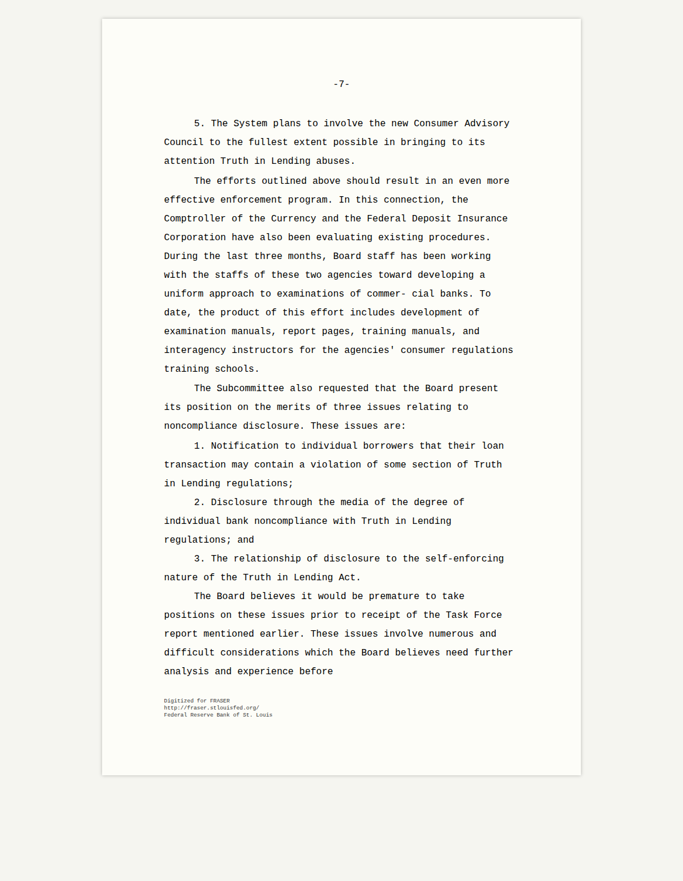-7-
5. The System plans to involve the new Consumer Advisory Council to the fullest extent possible in bringing to its attention Truth in Lending abuses.
The efforts outlined above should result in an even more effective enforcement program. In this connection, the Comptroller of the Currency and the Federal Deposit Insurance Corporation have also been evaluating existing procedures. During the last three months, Board staff has been working with the staffs of these two agencies toward developing a uniform approach to examinations of commer- cial banks. To date, the product of this effort includes development of examination manuals, report pages, training manuals, and interagency instructors for the agencies' consumer regulations training schools.
The Subcommittee also requested that the Board present its position on the merits of three issues relating to noncompliance disclosure. These issues are:
1. Notification to individual borrowers that their loan transaction may contain a violation of some section of Truth in Lending regulations;
2. Disclosure through the media of the degree of individual bank noncompliance with Truth in Lending regulations; and
3. The relationship of disclosure to the self-enforcing nature of the Truth in Lending Act.
The Board believes it would be premature to take positions on these issues prior to receipt of the Task Force report mentioned earlier. These issues involve numerous and difficult considerations which the Board believes need further analysis and experience before
Digitized for FRASER
http://fraser.stlouisfed.org/
Federal Reserve Bank of St. Louis